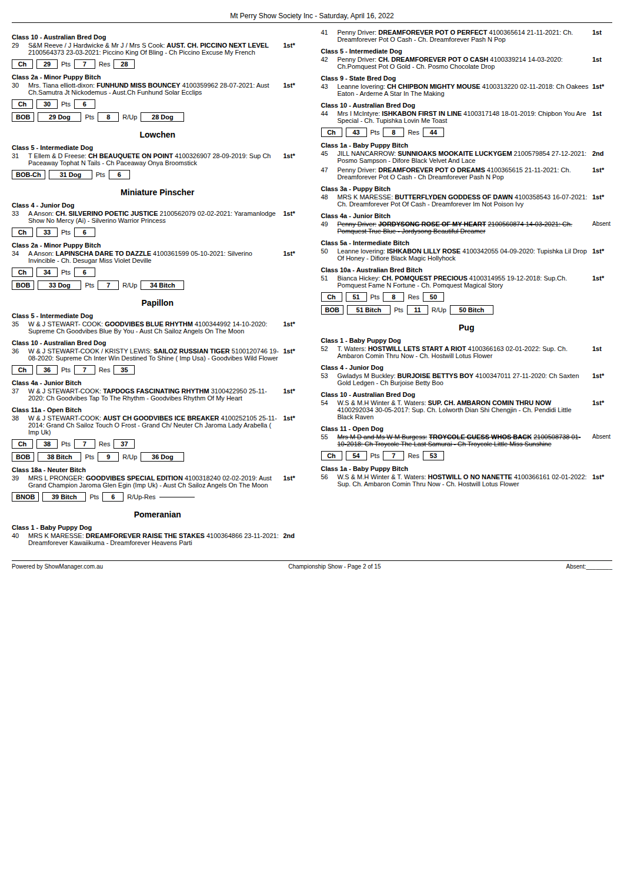Mt Perry Show Society Inc - Saturday, April 16, 2022
Class 10 - Australian Bred Dog
29
S&M Reeve / J Hardwicke & Mr J / Mrs S Cook: Aust. Ch. Piccino Next Level 2100564373 23-03-2021: Piccino King Of Bling - Ch Piccino Excuse My French
1st*
Ch 29 Pts 7 Res 28
Class 2a - Minor Puppy Bitch
30
Mrs. Tiana elliott-dixon: Funhund Miss Bouncey 4100359962 28-07-2021: Aust Ch.Samutra Jt Nickodemus - Aust.Ch Funhund Solar Ecclips
1st*
Ch 30 Pts 6
BOB 29 Dog Pts 8 R/Up 28 Dog
Lowchen
Class 5 - Intermediate Dog
31
T Ellem & D Freese: Ch Beauquete On Point 4100326907 28-09-2019: Sup Ch Paceaway Tophat N Tails - Ch Paceaway Onya Broomstick
1st*
BOB-Ch 31 Dog Pts 6
Miniature Pinscher
Class 4 - Junior Dog
33
A Anson: Ch. Silverino Poetic Justice 2100562079 02-02-2021: Yaramanlodge Show No Mercy (Ai) - Silverino Warrior Princess
1st*
Ch 33 Pts 6
Class 2a - Minor Puppy Bitch
34
A Anson: Lapinscha Dare To Dazzle 4100361599 05-10-2021: Silverino Invincible - Ch. Desugar Miss Violet Deville
1st*
Ch 34 Pts 6
BOB 33 Dog Pts 7 R/Up 34 Bitch
Papillon
Class 5 - Intermediate Dog
35
W & J STEWART- COOK: Goodvibes Blue Rhythm 4100344992 14-10-2020: Supreme Ch Goodvibes Blue By You - Aust Ch Sailoz Angels On The Moon
1st*
Class 10 - Australian Bred Dog
36
W & J STEWART-COOK / KRISTY LEWIS: Sailoz Russian Tiger 5100120746 19-08-2020: Supreme Ch Inter Win Destined To Shine ( Imp Usa) - Goodvibes Wild Flower
1st*
Ch 36 Pts 7 Res 35
Class 4a - Junior Bitch
37
W & J STEWART-COOK: Tapdogs Fascinating Rhythm 3100422950 25-11-2020: Ch Goodvibes Tap To The Rhythm - Goodvibes Rhythm Of My Heart
1st*
Class 11a - Open Bitch
38
W & J STEWART-COOK: Aust Ch Goodvibes Ice Breaker 4100252105 25-11-2014: Grand Ch Sailoz Touch O Frost - Grand Ch/ Neuter Ch Jaroma Lady Arabella ( Imp Uk)
1st*
Ch 38 Pts 7 Res 37
BOB 38 Bitch Pts 9 R/Up 36 Dog
Class 18a - Neuter Bitch
39
MRS L PRONGER: Goodvibes Special Edition 4100318240 02-02-2019: Aust Grand Champion Jaroma Glen Egin (Imp Uk) - Aust Ch Sailoz Angels On The Moon
1st*
BNOB 39 Bitch Pts 6 R/Up-Res
Pomeranian
Class 1 - Baby Puppy Dog
40
MRS K MARESSE: Dreamforever Raise The Stakes 4100364866 23-11-2021: Dreamforever Kawaiikuma - Dreamforever Heavens Parti
2nd
41
Penny Driver: Dreamforever Pot O Perfect 4100365614 21-11-2021: Ch. Dreamforever Pot O Cash - Ch. Dreamforever Pash N Pop
1st
Class 5 - Intermediate Dog
42
Penny Driver: Ch. Dreamforever Pot O Cash 4100339214 14-03-2020: Ch.Pomquest Pot O Gold - Ch. Posmo Chocolate Drop
1st
Class 9 - State Bred Dog
43
Leanne lovering: Ch Chipbon Mighty Mouse 4100313220 02-11-2018: Ch Oakees Eaton - Arderne A Star In The Making
1st*
Class 10 - Australian Bred Dog
44
Mrs I McIntyre: Ishkabon First In Line 4100317148 18-01-2019: Chipbon You Are Special - Ch. Tupishka Lovin Me Toast
1st
Ch 43 Pts 8 Res 44
Class 1a - Baby Puppy Bitch
45
JILL NANCARROW: Sunnioaks Mookaite Luckygem 2100579854 27-12-2021: Posmo Sampson - Difore Black Velvet And Lace
2nd
47
Penny Driver: Dreamforever Pot O Dreams 4100365615 21-11-2021: Ch. Dreamforever Pot O Cash - Ch Dreamforever Pash N Pop
1st*
Class 3a - Puppy Bitch
48
MRS K MARESSE: Butterflyden Goddess Of Dawn 4100358543 16-07-2021: Ch. Dreamforever Pot Of Cash - Dreamforever Im Not Poison Ivy
1st*
Class 4a - Junior Bitch
49
Penny Driver: Jordysong Rose Of My Heart 2100560874 14-03-2021: Ch. Pomquest True Blue - Jordysong Beautiful Dreamer
Absent
Class 5a - Intermediate Bitch
50
Leanne lovering: Ishkabon Lilly Rose 4100342055 04-09-2020: Tupishka Lil Drop Of Honey - Difiore Black Magic Hollyhock
1st*
Class 10a - Australian Bred Bitch
51
Bianca Hickey: Ch. Pomquest Precious 4100314955 19-12-2018: Sup.Ch. Pomquest Fame N Fortune - Ch. Pomquest Magical Story
1st*
Ch 51 Pts 8 Res 50
BOB 51 Bitch Pts 11 R/Up 50 Bitch
Pug
Class 1 - Baby Puppy Dog
52
T. Waters: Hostwill Lets Start A Riot 4100366163 02-01-2022: Sup. Ch. Ambaron Comin Thru Now - Ch. Hostwill Lotus Flower
1st
Class 4 - Junior Dog
53
Gwladys M Buckley: Burjoise Bettys Boy 4100347011 27-11-2020: Ch Saxten Gold Ledgen - Ch Burjoise Betty Boo
1st*
Class 10 - Australian Bred Dog
54
W.S & M.H Winter & T. Waters: Sup. Ch. Ambaron Comin Thru Now 4100292034 30-05-2017: Sup. Ch. Lolworth Dian Shi Chengjin - Ch. Pendidi Little Black Raven
1st*
Class 11 - Open Dog
55
Mrs M D and Ms W M Burgess: Troycole Guess Whos Back 2100508738 01-10-2018: Ch Troycole The Last Samurai - Ch Troycole Little Miss Sunshine
Absent
Ch 54 Pts 7 Res 53
Class 1a - Baby Puppy Bitch
56
W.S & M.H Winter & T. Waters: Hostwill O No Nanette 4100366161 02-01-2022: Sup. Ch. Ambaron Comin Thru Now - Ch. Hostwill Lotus Flower
1st*
Powered by ShowManager.com.au
Championship Show - Page 2 of 15
Absent:________